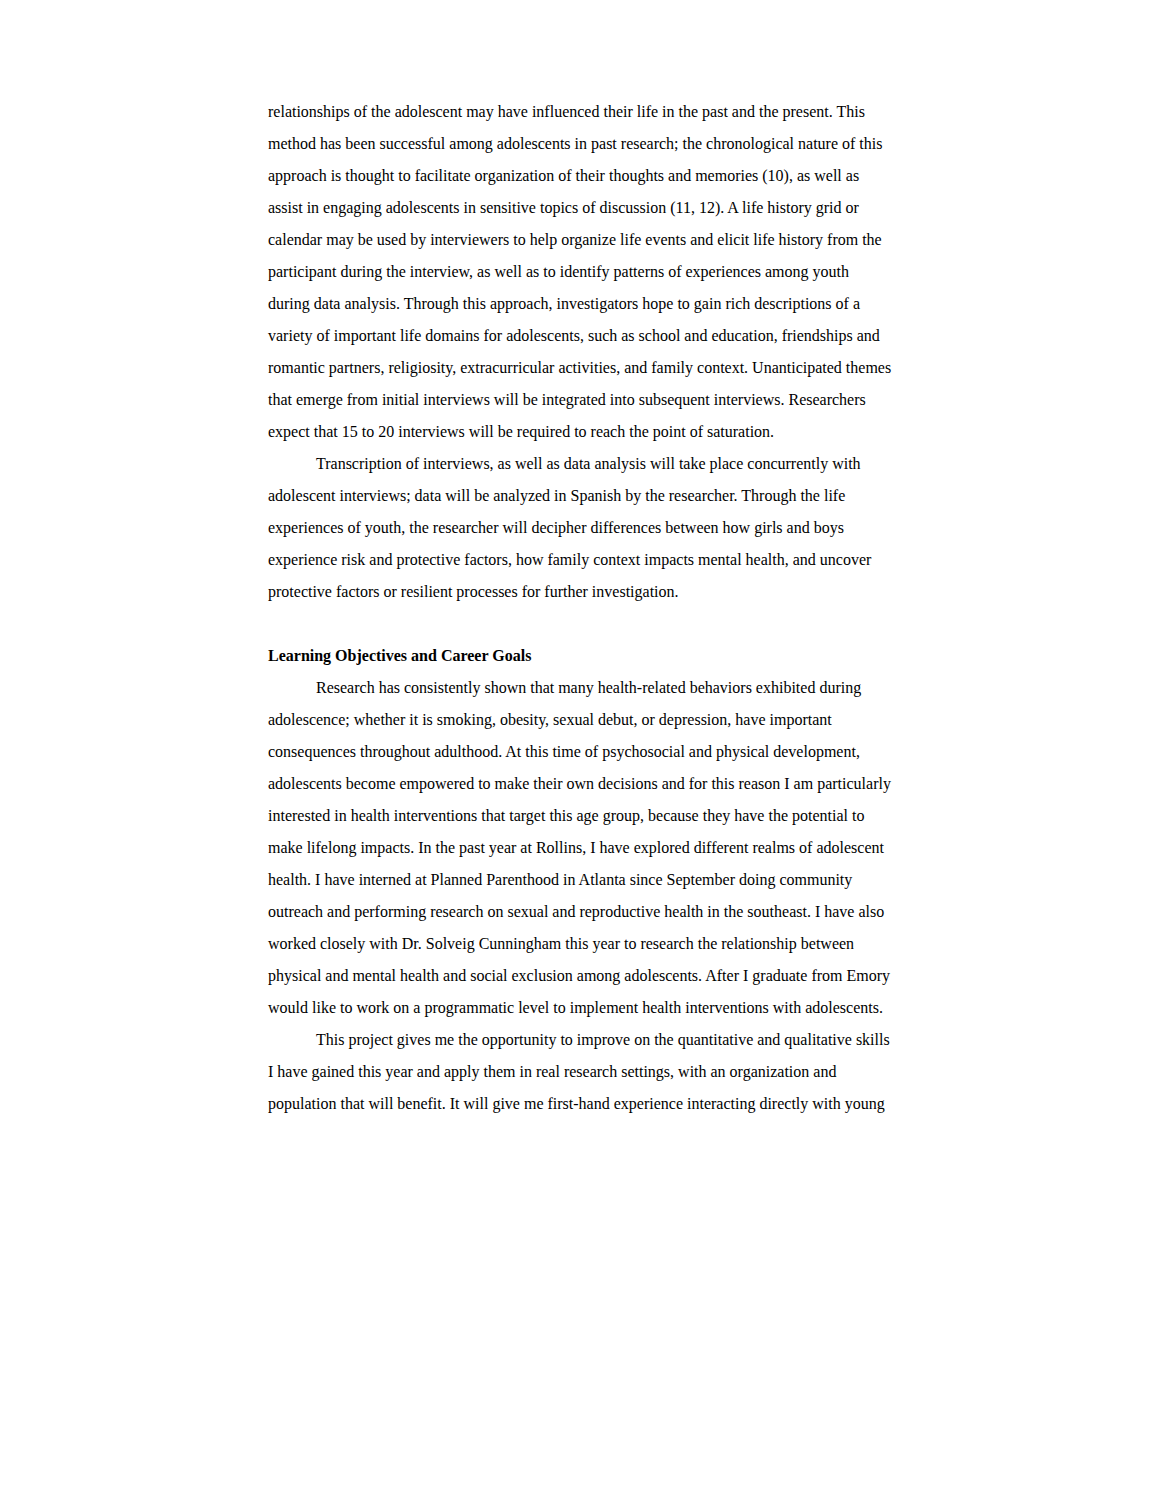relationships of the adolescent may have influenced their life in the past and the present. This method has been successful among adolescents in past research; the chronological nature of this approach is thought to facilitate organization of their thoughts and memories (10), as well as assist in engaging adolescents in sensitive topics of discussion (11, 12). A life history grid or calendar may be used by interviewers to help organize life events and elicit life history from the participant during the interview, as well as to identify patterns of experiences among youth during data analysis. Through this approach, investigators hope to gain rich descriptions of a variety of important life domains for adolescents, such as school and education, friendships and romantic partners, religiosity, extracurricular activities, and family context. Unanticipated themes that emerge from initial interviews will be integrated into subsequent interviews. Researchers expect that 15 to 20 interviews will be required to reach the point of saturation.
Transcription of interviews, as well as data analysis will take place concurrently with adolescent interviews; data will be analyzed in Spanish by the researcher. Through the life experiences of youth, the researcher will decipher differences between how girls and boys experience risk and protective factors, how family context impacts mental health, and uncover protective factors or resilient processes for further investigation.
Learning Objectives and Career Goals
Research has consistently shown that many health-related behaviors exhibited during adolescence; whether it is smoking, obesity, sexual debut, or depression, have important consequences throughout adulthood. At this time of psychosocial and physical development, adolescents become empowered to make their own decisions and for this reason I am particularly interested in health interventions that target this age group, because they have the potential to make lifelong impacts. In the past year at Rollins, I have explored different realms of adolescent health. I have interned at Planned Parenthood in Atlanta since September doing community outreach and performing research on sexual and reproductive health in the southeast. I have also worked closely with Dr. Solveig Cunningham this year to research the relationship between physical and mental health and social exclusion among adolescents. After I graduate from Emory would like to work on a programmatic level to implement health interventions with adolescents.
This project gives me the opportunity to improve on the quantitative and qualitative skills I have gained this year and apply them in real research settings, with an organization and population that will benefit. It will give me first-hand experience interacting directly with young